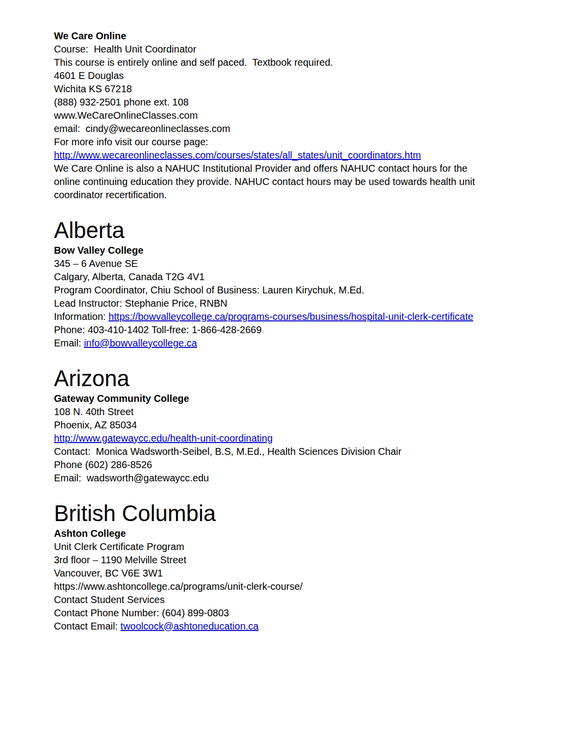We Care Online
Course: Health Unit Coordinator
This course is entirely online and self paced. Textbook required.
4601 E Douglas
Wichita KS 67218
(888) 932-2501 phone ext. 108
www.WeCareOnlineClasses.com
email: cindy@wecareonlineclasses.com
For more info visit our course page:
http://www.wecareonlineclasses.com/courses/states/all_states/unit_coordinators.htm
We Care Online is also a NAHUC Institutional Provider and offers NAHUC contact hours for the online continuing education they provide. NAHUC contact hours may be used towards health unit coordinator recertification.
Alberta
Bow Valley College
345 – 6 Avenue SE
Calgary, Alberta, Canada T2G 4V1
Program Coordinator, Chiu School of Business: Lauren Kirychuk, M.Ed.
Lead Instructor: Stephanie Price, RNBN
Information: https://bowvalleycollege.ca/programs-courses/business/hospital-unit-clerk-certificate
Phone: 403-410-1402 Toll-free: 1-866-428-2669
Email: info@bowvalleycollege.ca
Arizona
Gateway Community College
108 N. 40th Street
Phoenix, AZ 85034
http://www.gatewaycc.edu/health-unit-coordinating
Contact: Monica Wadsworth-Seibel, B.S, M.Ed., Health Sciences Division Chair
Phone (602) 286-8526
Email: wadsworth@gatewaycc.edu
British Columbia
Ashton College
Unit Clerk Certificate Program
3rd floor – 1190 Melville Street
Vancouver, BC V6E 3W1
https://www.ashtoncollege.ca/programs/unit-clerk-course/
Contact Student Services
Contact Phone Number: (604) 899-0803
Contact Email: twoolcock@ashtoneducation.ca